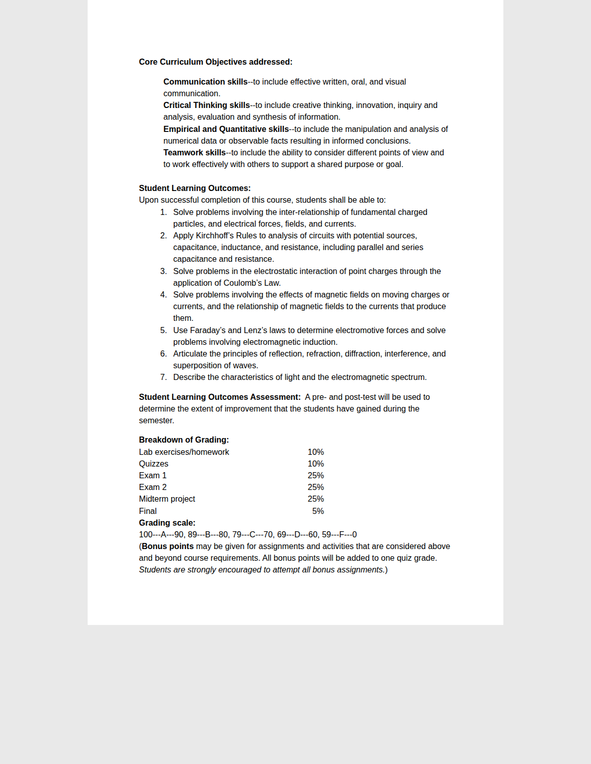Core Curriculum Objectives addressed:
Communication skills--to include effective written, oral, and visual communication.
Critical Thinking skills--to include creative thinking, innovation, inquiry and analysis, evaluation and synthesis of information.
Empirical and Quantitative skills--to include the manipulation and analysis of numerical data or observable facts resulting in informed conclusions.
Teamwork skills--to include the ability to consider different points of view and to work effectively with others to support a shared purpose or goal.
Student Learning Outcomes:
Upon successful completion of this course, students shall be able to:
Solve problems involving the inter-relationship of fundamental charged particles, and electrical forces, fields, and currents.
Apply Kirchhoff’s Rules to analysis of circuits with potential sources, capacitance, inductance, and resistance, including parallel and series capacitance and resistance.
Solve problems in the electrostatic interaction of point charges through the application of Coulomb’s Law.
Solve problems involving the effects of magnetic fields on moving charges or currents, and the relationship of magnetic fields to the currents that produce them.
Use Faraday’s and Lenz’s laws to determine electromotive forces and solve problems involving electromagnetic induction.
Articulate the principles of reflection, refraction, diffraction, interference, and superposition of waves.
Describe the characteristics of light and the electromagnetic spectrum.
Student Learning Outcomes Assessment: A pre- and post-test will be used to determine the extent of improvement that the students have gained during the semester.
Breakdown of Grading:
| Lab exercises/homework | 10% |
| Quizzes | 10% |
| Exam 1 | 25% |
| Exam 2 | 25% |
| Midterm project | 25% |
| Final | 5% |
Grading scale:
100---A---90, 89---B---80, 79---C---70, 69---D---60, 59---F---0
(Bonus points may be given for assignments and activities that are considered above and beyond course requirements. All bonus points will be added to one quiz grade. Students are strongly encouraged to attempt all bonus assignments.)